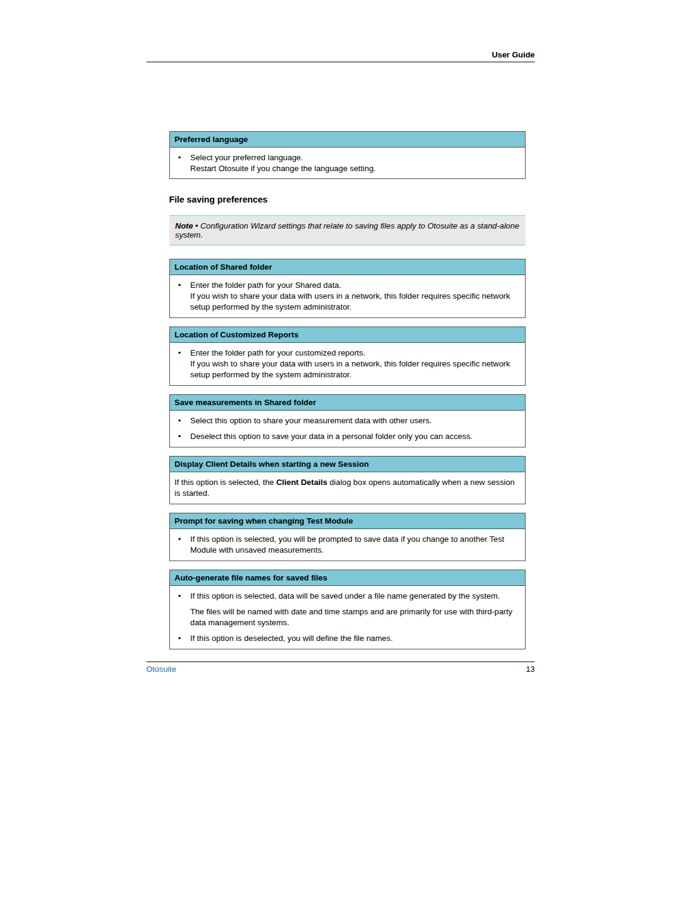User Guide
Preferred language
Select your preferred language.
Restart Otosuite if you change the language setting.
File saving preferences
Note • Configuration Wizard settings that relate to saving files apply to Otosuite as a stand-alone system.
Location of Shared folder
Enter the folder path for your Shared data.
If you wish to share your data with users in a network, this folder requires specific network setup performed by the system administrator.
Location of Customized Reports
Enter the folder path for your customized reports.
If you wish to share your data with users in a network, this folder requires specific network setup performed by the system administrator.
Save measurements in Shared folder
Select this option to share your measurement data with other users.
Deselect this option to save your data in a personal folder only you can access.
Display Client Details when starting a new Session
If this option is selected, the Client Details dialog box opens automatically when a new session is started.
Prompt for saving when changing Test Module
If this option is selected, you will be prompted to save data if you change to another Test Module with unsaved measurements.
Auto-generate file names for saved files
If this option is selected, data will be saved under a file name generated by the system.
The files will be named with date and time stamps and are primarily for use with third-party data management systems.
If this option is deselected, you will define the file names.
Otosuite
13